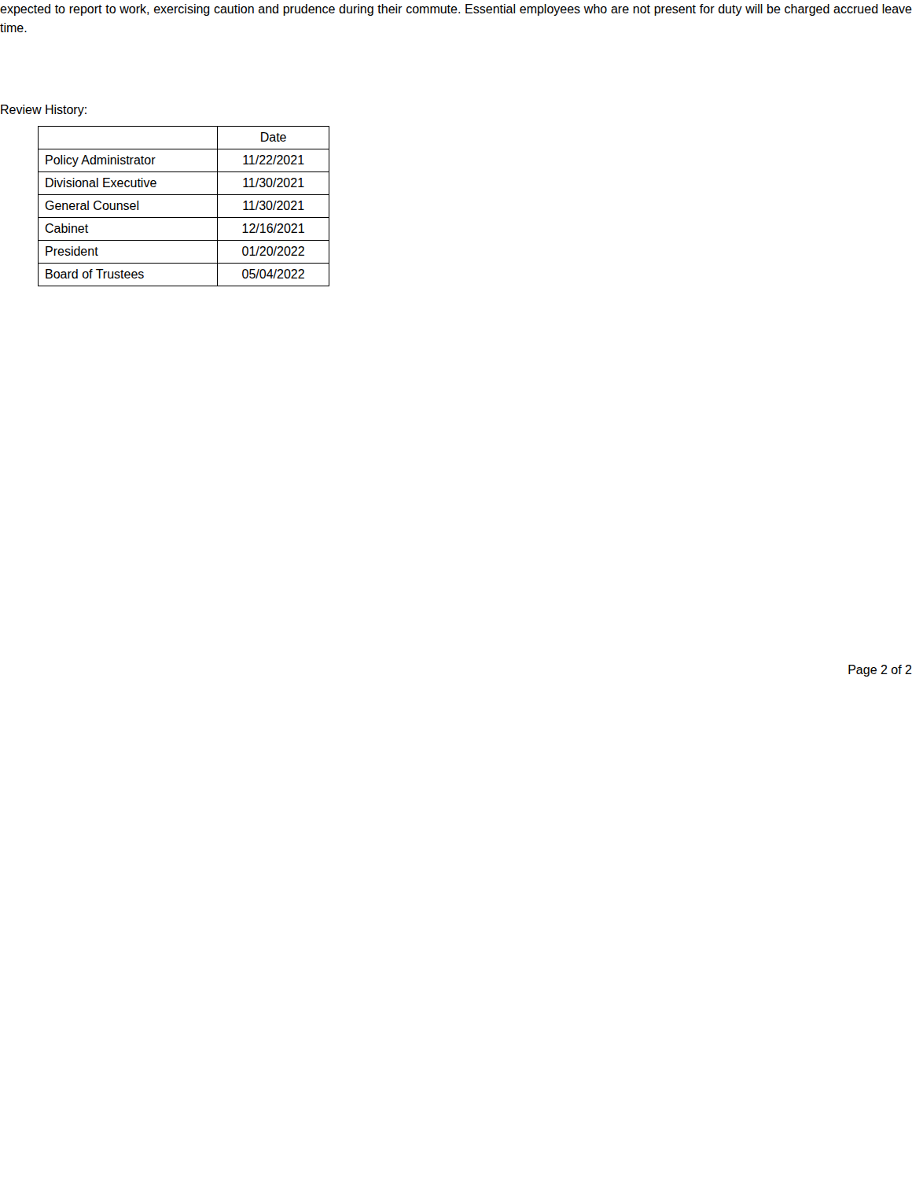expected to report to work, exercising caution and prudence during their commute. Essential employees who are not present for duty will be charged accrued leave time.
Review History:
| | Date |
| Policy Administrator | 11/22/2021 |
| Divisional Executive | 11/30/2021 |
| General Counsel | 11/30/2021 |
| Cabinet | 12/16/2021 |
| President | 01/20/2022 |
| Board of Trustees | 05/04/2022 |
Page 2 of 2